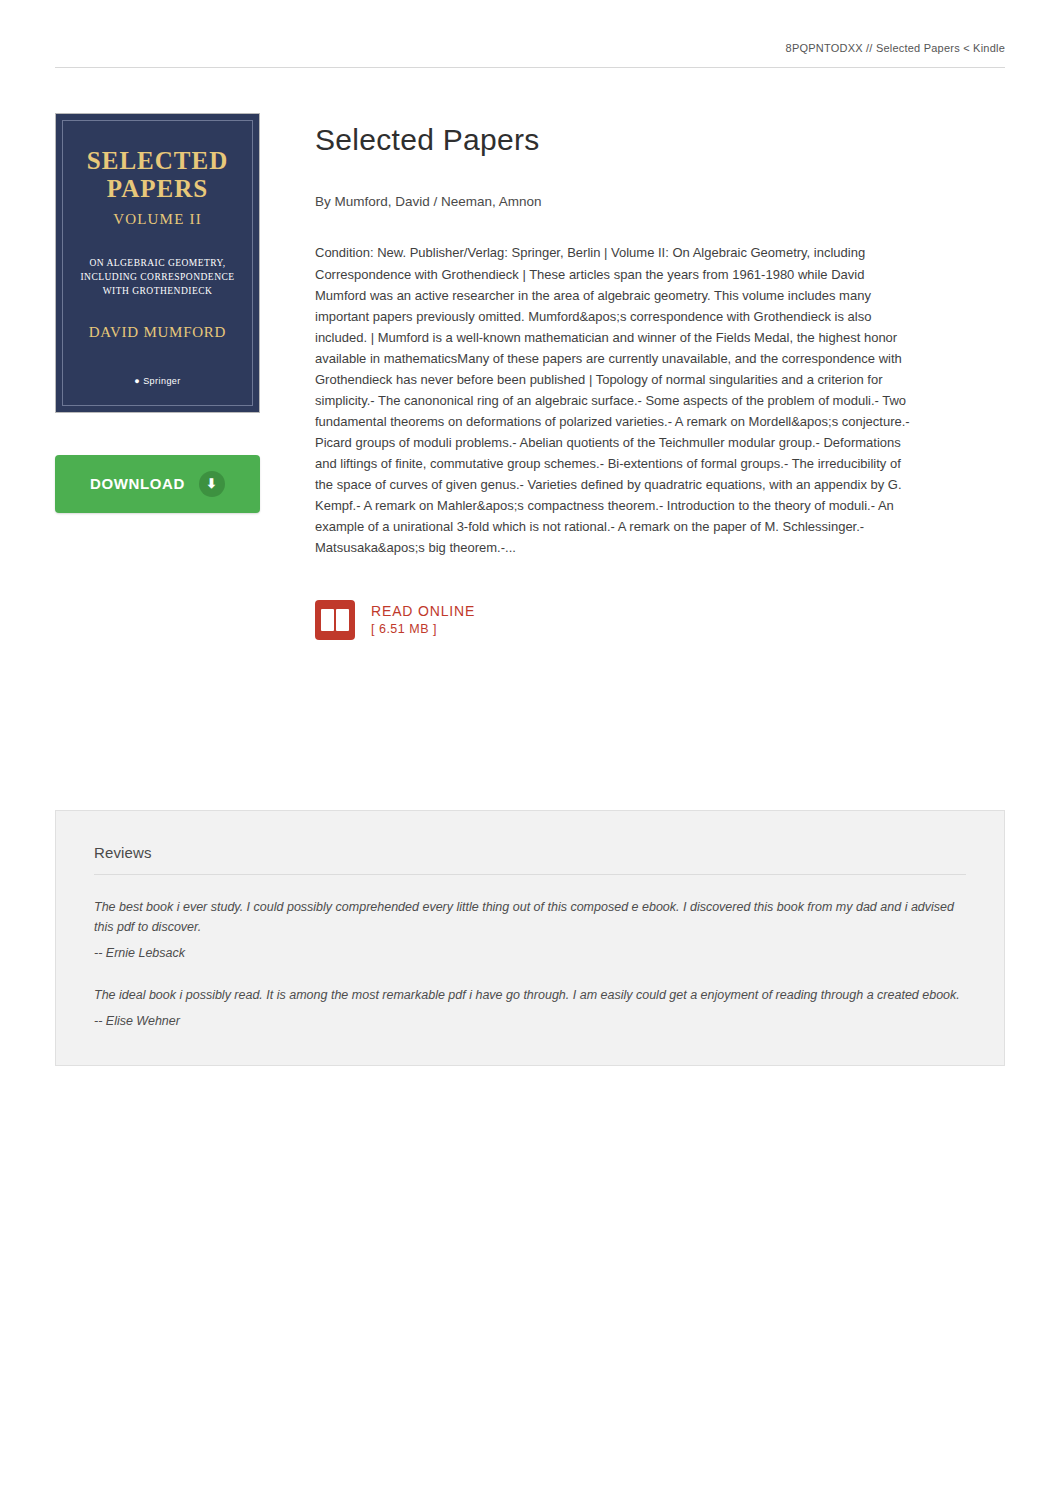8PQPNTODXX // Selected Papers < Kindle
Selected
Papers
Volume II
On Algebraic Geometry,
including Correspondence
with Grothendieck
David Mumford
●Springer
Download ⬇
Selected Papers
By Mumford, David / Neeman, Amnon
Condition: New. Publisher/Verlag: Springer, Berlin | Volume II: On Algebraic Geometry, including Correspondence with Grothendieck | These articles span the years from 1961-1980 while David Mumford was an active researcher in the area of algebraic geometry. This volume includes many important papers previously omitted. Mumford&apos;s correspondence with Grothendieck is also included. | Mumford is a well-known mathematician and winner of the Fields Medal, the highest honor available in mathematicsMany of these papers are currently unavailable, and the correspondence with Grothendieck has never before been published | Topology of normal singularities and a criterion for simplicity.- The canononical ring of an algebraic surface.- Some aspects of the problem of moduli.- Two fundamental theorems on deformations of polarized varieties.- A remark on Mordell&apos;s conjecture.- Picard groups of moduli problems.- Abelian quotients of the Teichmuller modular group.- Deformations and liftings of finite, commutative group schemes.- Bi-extentions of formal groups.- The irreducibility of the space of curves of given genus.- Varieties defined by quadratric equations, with an appendix by G. Kempf.- A remark on Mahler&apos;s compactness theorem.- Introduction to the theory of moduli.- An example of a unirational 3-fold which is not rational.- A remark on the paper of M. Schlessinger.- Matsusaka&apos;s big theorem.-...
Read Online
[ 6.51 MB ]
Reviews
The best book i ever study. I could possibly comprehended every little thing out of this composed e ebook. I discovered this book from my dad and i advised this pdf to discover.
-- Ernie Lebsack
The ideal book i possibly read. It is among the most remarkable pdf i have go through. I am easily could get a enjoyment of reading through a created ebook.
-- Elise Wehner